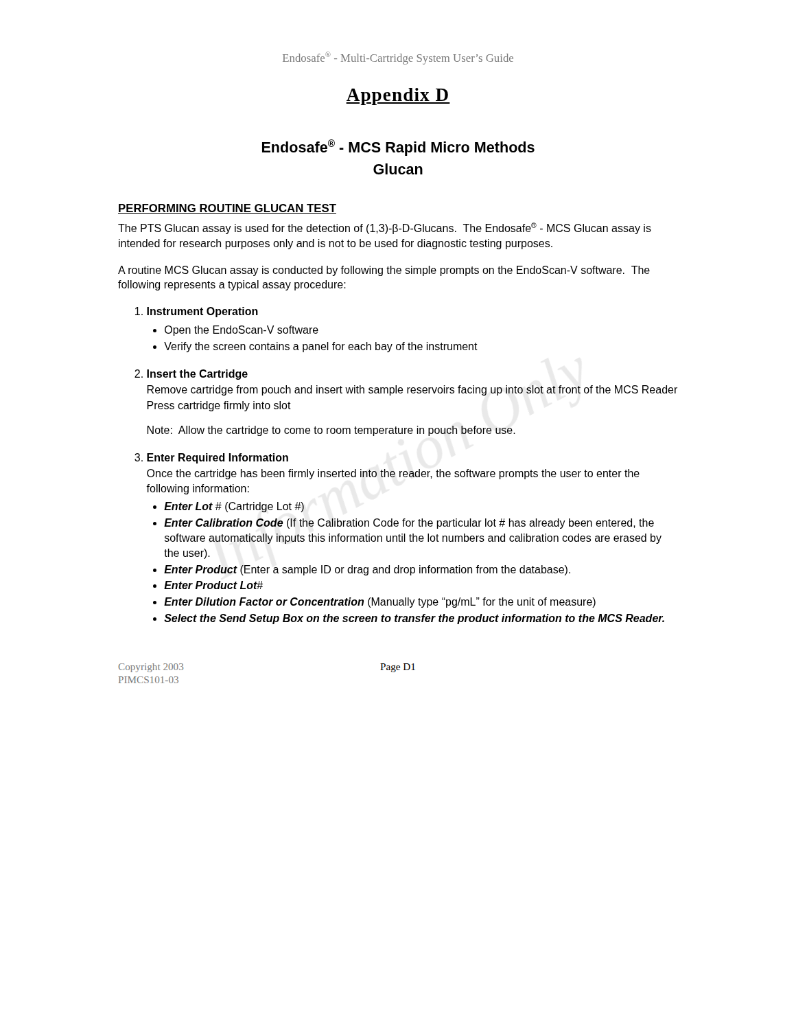Information Only
Endosafe® - Multi-Cartridge System User’s Guide
Appendix D
Endosafe® - MCS Rapid Micro Methods
Glucan
PERFORMING ROUTINE GLUCAN TEST
The PTS Glucan assay is used for the detection of (1,3)-β-D-Glucans. The Endosafe® - MCS Glucan assay is intended for research purposes only and is not to be used for diagnostic testing purposes.
A routine MCS Glucan assay is conducted by following the simple prompts on the EndoScan-V software. The following represents a typical assay procedure:
Instrument Operation
Open the EndoScan-V software
Verify the screen contains a panel for each bay of the instrument
Insert the Cartridge
Remove cartridge from pouch and insert with sample reservoirs facing up into slot at front of the MCS Reader
Press cartridge firmly into slot
Note: Allow the cartridge to come to room temperature in pouch before use.
Enter Required Information
Once the cartridge has been firmly inserted into the reader, the software prompts the user to enter the following information:
Enter Lot # (Cartridge Lot #)
Enter Calibration Code (If the Calibration Code for the particular lot # has already been entered, the software automatically inputs this information until the lot numbers and calibration codes are erased by the user).
Enter Product (Enter a sample ID or drag and drop information from the database).
Enter Product Lot#
Enter Dilution Factor or Concentration (Manually type “pg/mL” for the unit of measure)
Select the Send Setup Box on the screen to transfer the product information to the MCS Reader.
Copyright 2003
PIMCS101-03
Page D1